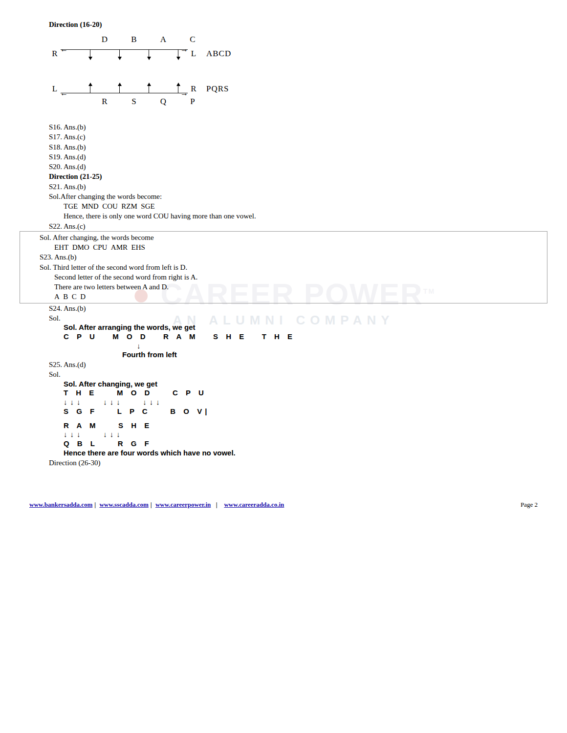● CAREER POWERTM
AN ALUMNI COMPANY
Direction (16-20)
DBAC
R
←
→
L
ABCD
L
←
→
R
PQRS
RSQP
S16. Ans.(b)
S17. Ans.(c)
S18. Ans.(b)
S19. Ans.(d)
S20. Ans.(d)
Direction (21-25)
S21. Ans.(b)
Sol.After changing the words become:
TGE MND COU RZM SGE
Hence, there is only one word COU having more than one vowel.
S22. Ans.(c)
Sol. After changing, the words become
EHT DMO CPU AMR EHS
S23. Ans.(b)
Sol. Third letter of the second word from left is D.
Second letter of the second word from right is A.
There are two letters between A and D.
A B C D
S24. Ans.(b)
Sol.
Sol. After arranging the words, we get
C P U M O D R A M S H E T H E
↓
Fourth from left
S25. Ans.(d)
Sol.
Sol. After changing, we get
T H E M O D C P U
↓↓↓ ↓↓↓ ↓↓↓
S G F L P C B O V|
R A M S H E
↓↓↓ ↓↓↓
Q B L R G F
Hence there are four words which have no vowel.
Direction (26-30)
www.bankersadda.com| www.sscadda.com| www.careerpower.in | www.careeradda.co.in
Page 2